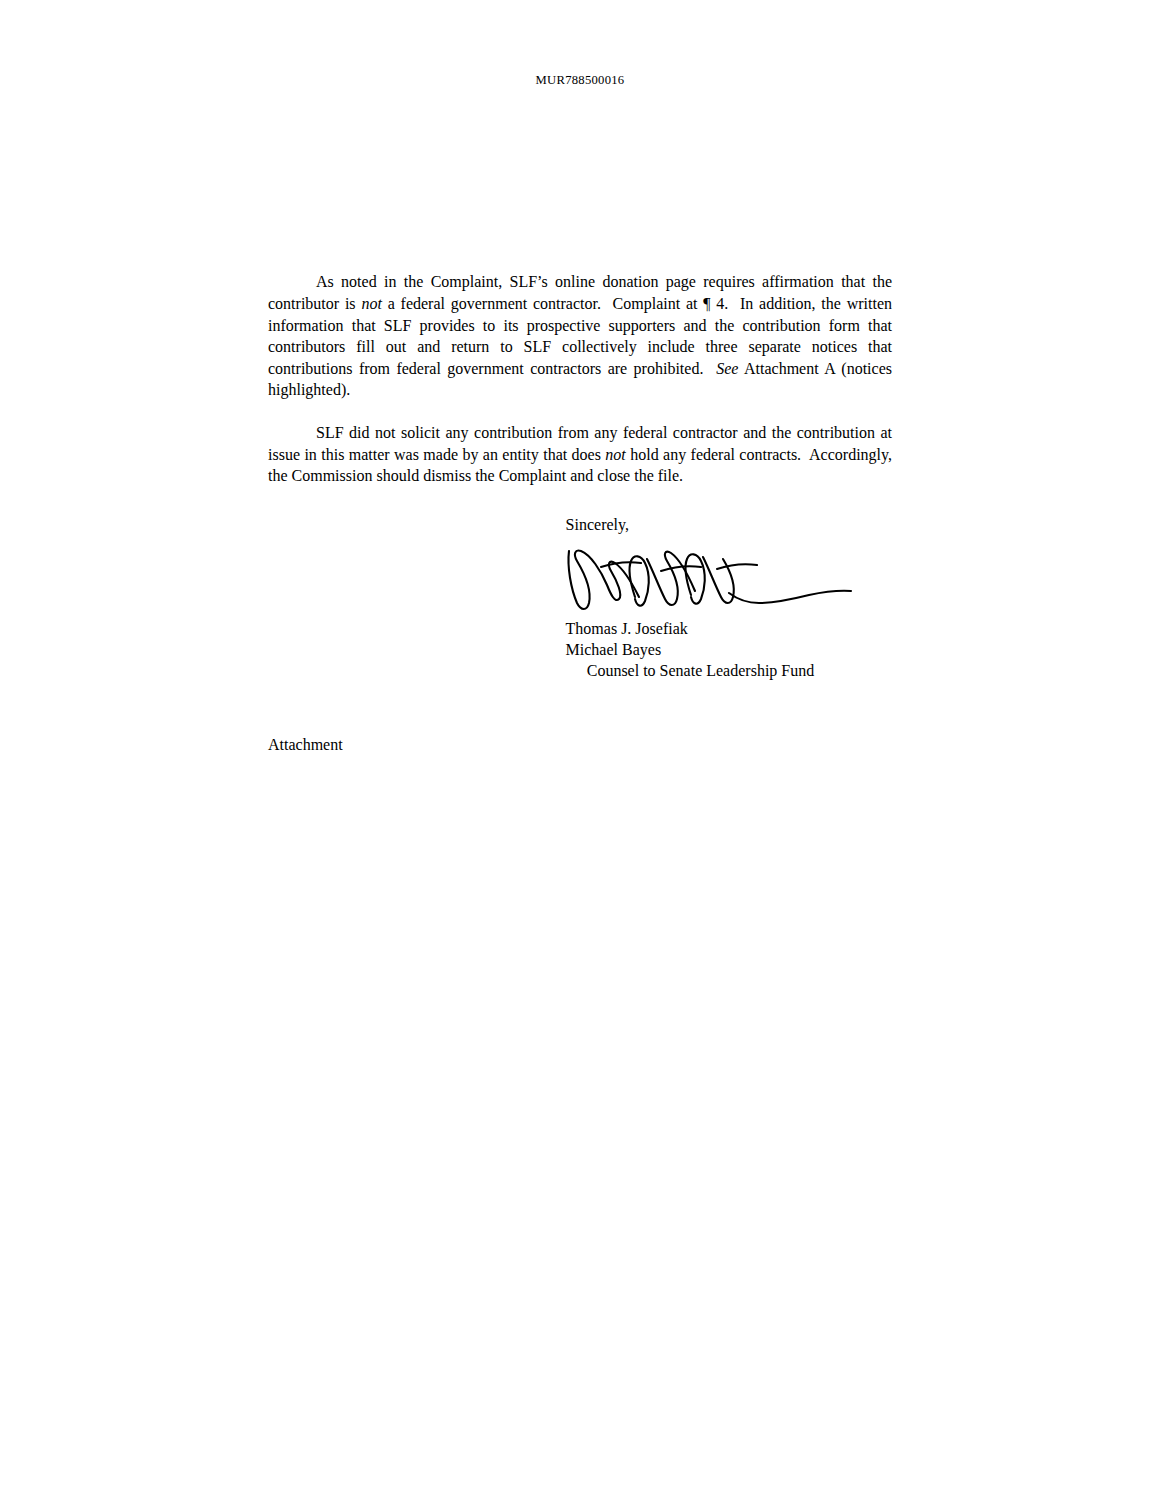MUR788500016
As noted in the Complaint, SLF’s online donation page requires affirmation that the contributor is not a federal government contractor. Complaint at ¶ 4. In addition, the written information that SLF provides to its prospective supporters and the contribution form that contributors fill out and return to SLF collectively include three separate notices that contributions from federal government contractors are prohibited. See Attachment A (notices highlighted).
SLF did not solicit any contribution from any federal contractor and the contribution at issue in this matter was made by an entity that does not hold any federal contracts. Accordingly, the Commission should dismiss the Complaint and close the file.
Sincerely,
Thomas J. Josefiak
Michael Bayes
Counsel to Senate Leadership Fund
Attachment